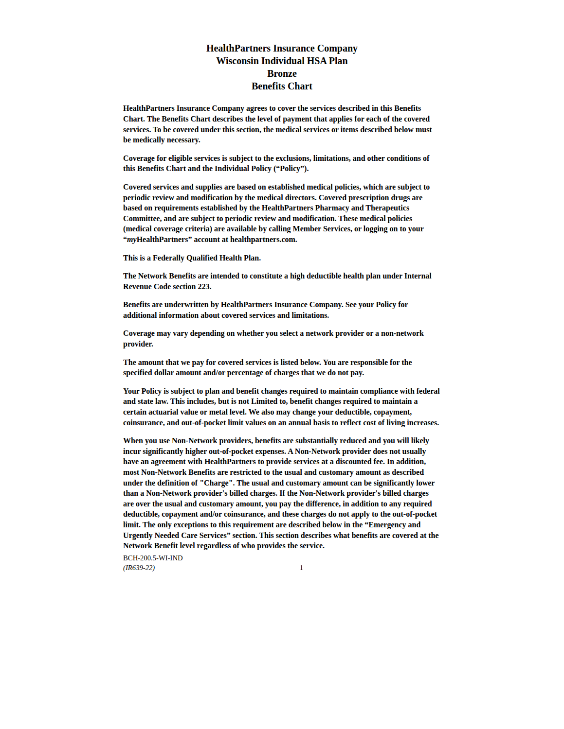HealthPartners Insurance Company Wisconsin Individual HSA Plan Bronze Benefits Chart
HealthPartners Insurance Company agrees to cover the services described in this Benefits Chart. The Benefits Chart describes the level of payment that applies for each of the covered services. To be covered under this section, the medical services or items described below must be medically necessary.
Coverage for eligible services is subject to the exclusions, limitations, and other conditions of this Benefits Chart and the Individual Policy (“Policy”).
Covered services and supplies are based on established medical policies, which are subject to periodic review and modification by the medical directors. Covered prescription drugs are based on requirements established by the HealthPartners Pharmacy and Therapeutics Committee, and are subject to periodic review and modification. These medical policies (medical coverage criteria) are available by calling Member Services, or logging on to your “my HealthPartners” account at healthpartners.com.
This is a Federally Qualified Health Plan.
The Network Benefits are intended to constitute a high deductible health plan under Internal Revenue Code section 223.
Benefits are underwritten by HealthPartners Insurance Company. See your Policy for additional information about covered services and limitations.
Coverage may vary depending on whether you select a network provider or a non-network provider.
The amount that we pay for covered services is listed below. You are responsible for the specified dollar amount and/or percentage of charges that we do not pay.
Your Policy is subject to plan and benefit changes required to maintain compliance with federal and state law. This includes, but is not Limited to, benefit changes required to maintain a certain actuarial value or metal level. We also may change your deductible, copayment, coinsurance, and out-of-pocket limit values on an annual basis to reflect cost of living increases.
When you use Non-Network providers, benefits are substantially reduced and you will likely incur significantly higher out-of-pocket expenses. A Non-Network provider does not usually have an agreement with HealthPartners to provide services at a discounted fee. In addition, most Non-Network Benefits are restricted to the usual and customary amount as described under the definition of "Charge". The usual and customary amount can be significantly lower than a Non-Network provider's billed charges. If the Non-Network provider's billed charges are over the usual and customary amount, you pay the difference, in addition to any required deductible, copayment and/or coinsurance, and these charges do not apply to the out-of-pocket limit. The only exceptions to this requirement are described below in the “Emergency and Urgently Needed Care Services” section. This section describes what benefits are covered at the Network Benefit level regardless of who provides the service.
BCH-200.5-WI-IND (IR639-22) 1